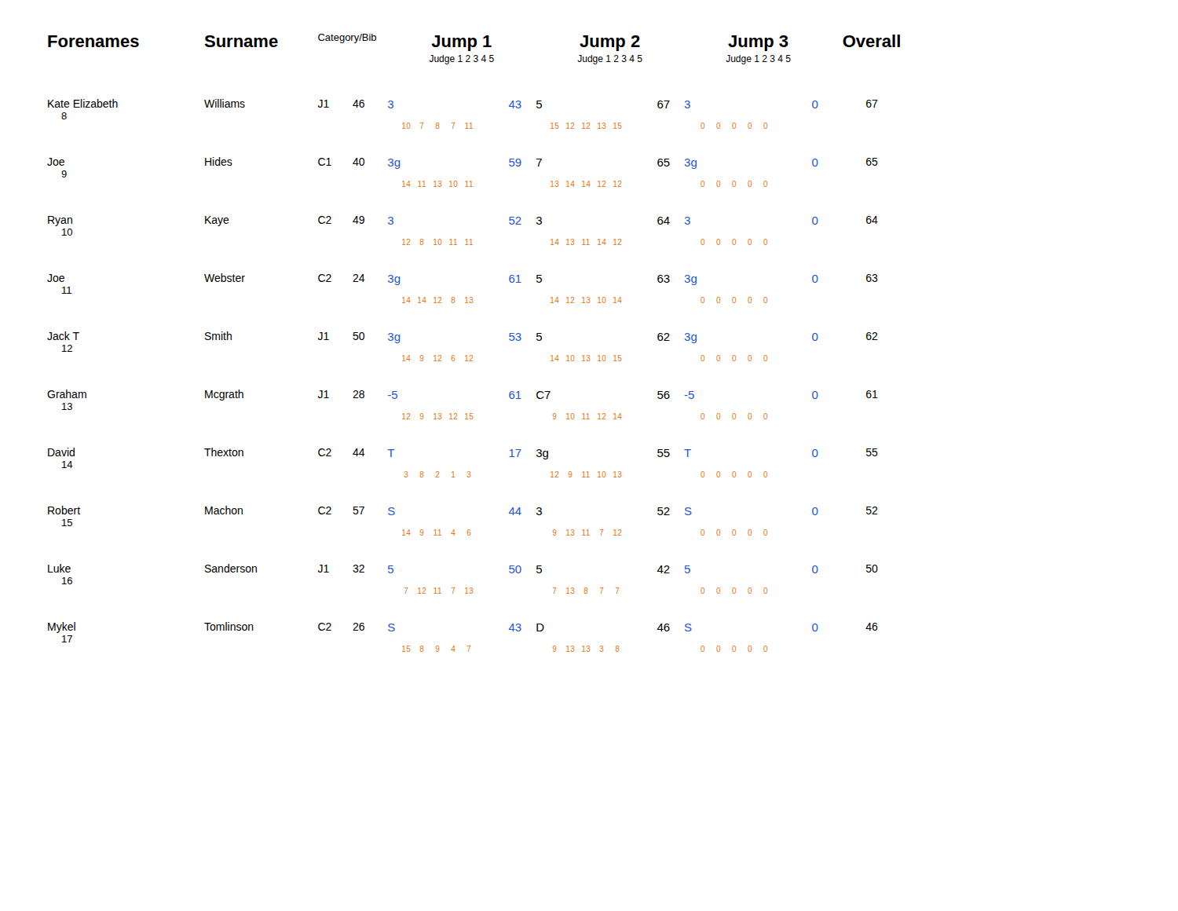| Forenames | Surname | Category/Bib | Jump 1 | Jump 2 | Jump 3 | Overall |
| --- | --- | --- | --- | --- | --- | --- |
| | | | | Judge 1 2 3 4 5 | Judge 1 2 3 4 5 | Judge 1 2 3 4 5 | |
| Kate Elizabeth 8 | Williams | J1 | 46 | 3 43 | 5 67 | 3 0 | 67 |
| | 10 7 8 7 11 | 15 12 12 13 15 | 0 0 0 0 0 | |
| Joe 9 | Hides | C1 | 40 | 3g 59 | 7 65 | 3g 0 | 65 |
| | 14 11 13 10 11 | 13 14 14 12 12 | 0 0 0 0 0 | |
| Ryan 10 | Kaye | C2 | 49 | 3 52 | 3 64 | 3 0 | 64 |
| | 12 8 10 11 11 | 14 13 11 14 12 | 0 0 0 0 0 | |
| Joe 11 | Webster | C2 | 24 | 3g 61 | 5 63 | 3g 0 | 63 |
| | 14 14 12 8 13 | 14 12 13 10 14 | 0 0 0 0 0 | |
| Jack T 12 | Smith | J1 | 50 | 3g 53 | 5 62 | 3g 0 | 62 |
| | 14 9 12 6 12 | 14 10 13 10 15 | 0 0 0 0 0 | |
| Graham 13 | Mcgrath | J1 | 28 | -5 61 | C7 56 | -5 0 | 61 |
| | 12 9 13 12 15 | 9 10 11 12 14 | 0 0 0 0 0 | |
| David 14 | Thexton | C2 | 44 | T 17 | 3g 55 | T 0 | 55 |
| | 3 8 2 1 3 | 12 9 11 10 13 | 0 0 0 0 0 | |
| Robert 15 | Machon | C2 | 57 | S 44 | 3 52 | S 0 | 52 |
| | 14 9 11 4 6 | 9 13 11 7 12 | 0 0 0 0 0 | |
| Luke 16 | Sanderson | J1 | 32 | 5 50 | 5 42 | 5 0 | 50 |
| | 7 12 11 7 13 | 7 13 8 7 7 | 0 0 0 0 0 | |
| Mykel 17 | Tomlinson | C2 | 26 | S 43 | D 46 | S 0 | 46 |
| | 15 8 9 4 7 | 9 13 13 3 8 | 0 0 0 0 0 | |